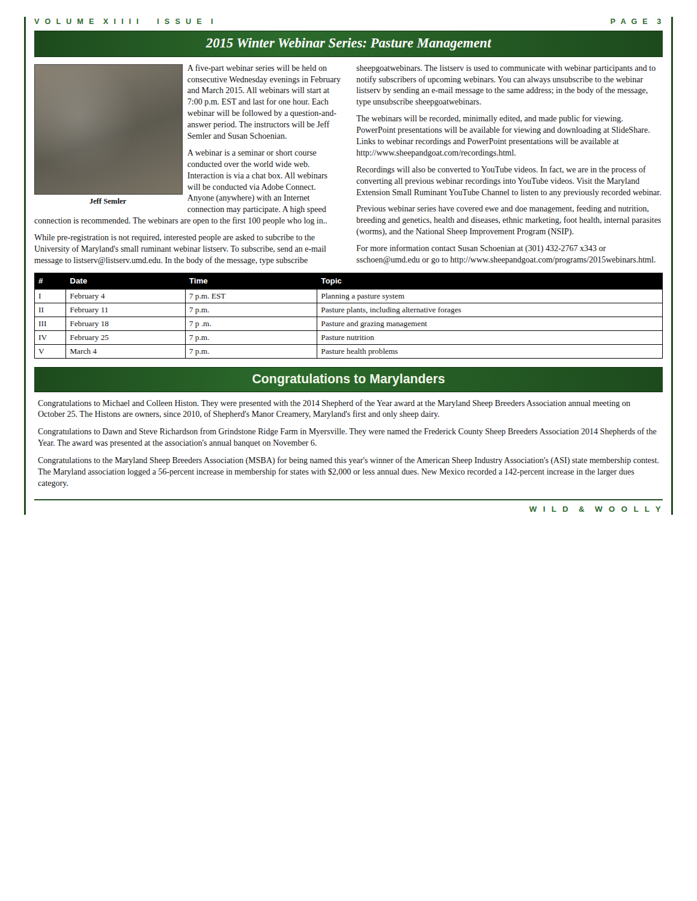V O L U M E X I I I I I S S U E I
P A G E 3
2015 Winter Webinar Series: Pasture Management
Jeff Semler
A five-part webinar series will be held on consecutive Wednesday evenings in February and March 2015. All webinars will start at 7:00 p.m. EST and last for one hour. Each webinar will be followed by a question-and-answer period. The instructors will be Jeff Semler and Susan Schoenian.
A webinar is a seminar or short course conducted over the world wide web. Interaction is via a chat box. All webinars will be conducted via Adobe Connect. Anyone (anywhere) with an Internet connection may participate. A high speed connection is recommended. The webinars are open to the first 100 people who log in..
While pre-registration is not required, interested people are asked to subcribe to the University of Maryland's small ruminant webinar listserv. To subscribe, send an e-mail message to listserv@listserv.umd.edu. In the body of the message, type subscribe sheepgoatwebinars. The listserv is used to communicate with webinar participants and to notify subscribers of upcoming webinars. You can always unsubscribe to the webinar listserv by sending an e-mail message to the same address; in the body of the message, type unsubscribe sheepgoatwebinars.
The webinars will be recorded, minimally edited, and made public for viewing. PowerPoint presentations will be available for viewing and downloading at SlideShare. Links to webinar recordings and PowerPoint presentations will be available at http://www.sheepandgoat.com/recordings.html.
Recordings will also be converted to YouTube videos. In fact, we are in the process of converting all previous webinar recordings into YouTube videos. Visit the Maryland Extension Small Ruminant YouTube Channel to listen to any previously recorded webinar.
Previous webinar series have covered ewe and doe management, feeding and nutrition, breeding and genetics, health and diseases, ethnic marketing, foot health, internal parasites (worms), and the National Sheep Improvement Program (NSIP).
For more information contact Susan Schoenian at (301) 432-2767 x343 or sschoen@umd.edu or go to http://www.sheepandgoat.com/programs/2015webinars.html.
| # | Date | Time | Topic |
| --- | --- | --- | --- |
| I | February 4 | 7 p.m. EST | Planning a pasture system |
| II | February 11 | 7 p.m. | Pasture plants, including alternative forages |
| III | February 18 | 7 p .m. | Pasture and grazing management |
| IV | February 25 | 7 p.m. | Pasture nutrition |
| V | March 4 | 7 p.m. | Pasture health problems |
Congratulations to Marylanders
Congratulations to Michael and Colleen Histon. They were presented with the 2014 Shepherd of the Year award at the Maryland Sheep Breeders Association annual meeting on October 25. The Histons are owners, since 2010, of Shepherd's Manor Creamery, Maryland's first and only sheep dairy.
Congratulations to Dawn and Steve Richardson from Grindstone Ridge Farm in Myersville. They were named the Frederick County Sheep Breeders Association 2014 Shepherds of the Year. The award was presented at the association's annual banquet on November 6.
Congratulations to the Maryland Sheep Breeders Association (MSBA) for being named this year's winner of the American Sheep Industry Association's (ASI) state membership contest. The Maryland association logged a 56-percent increase in membership for states with $2,000 or less annual dues. New Mexico recorded a 142-percent increase in the larger dues category.
W I L D & W O O L L Y